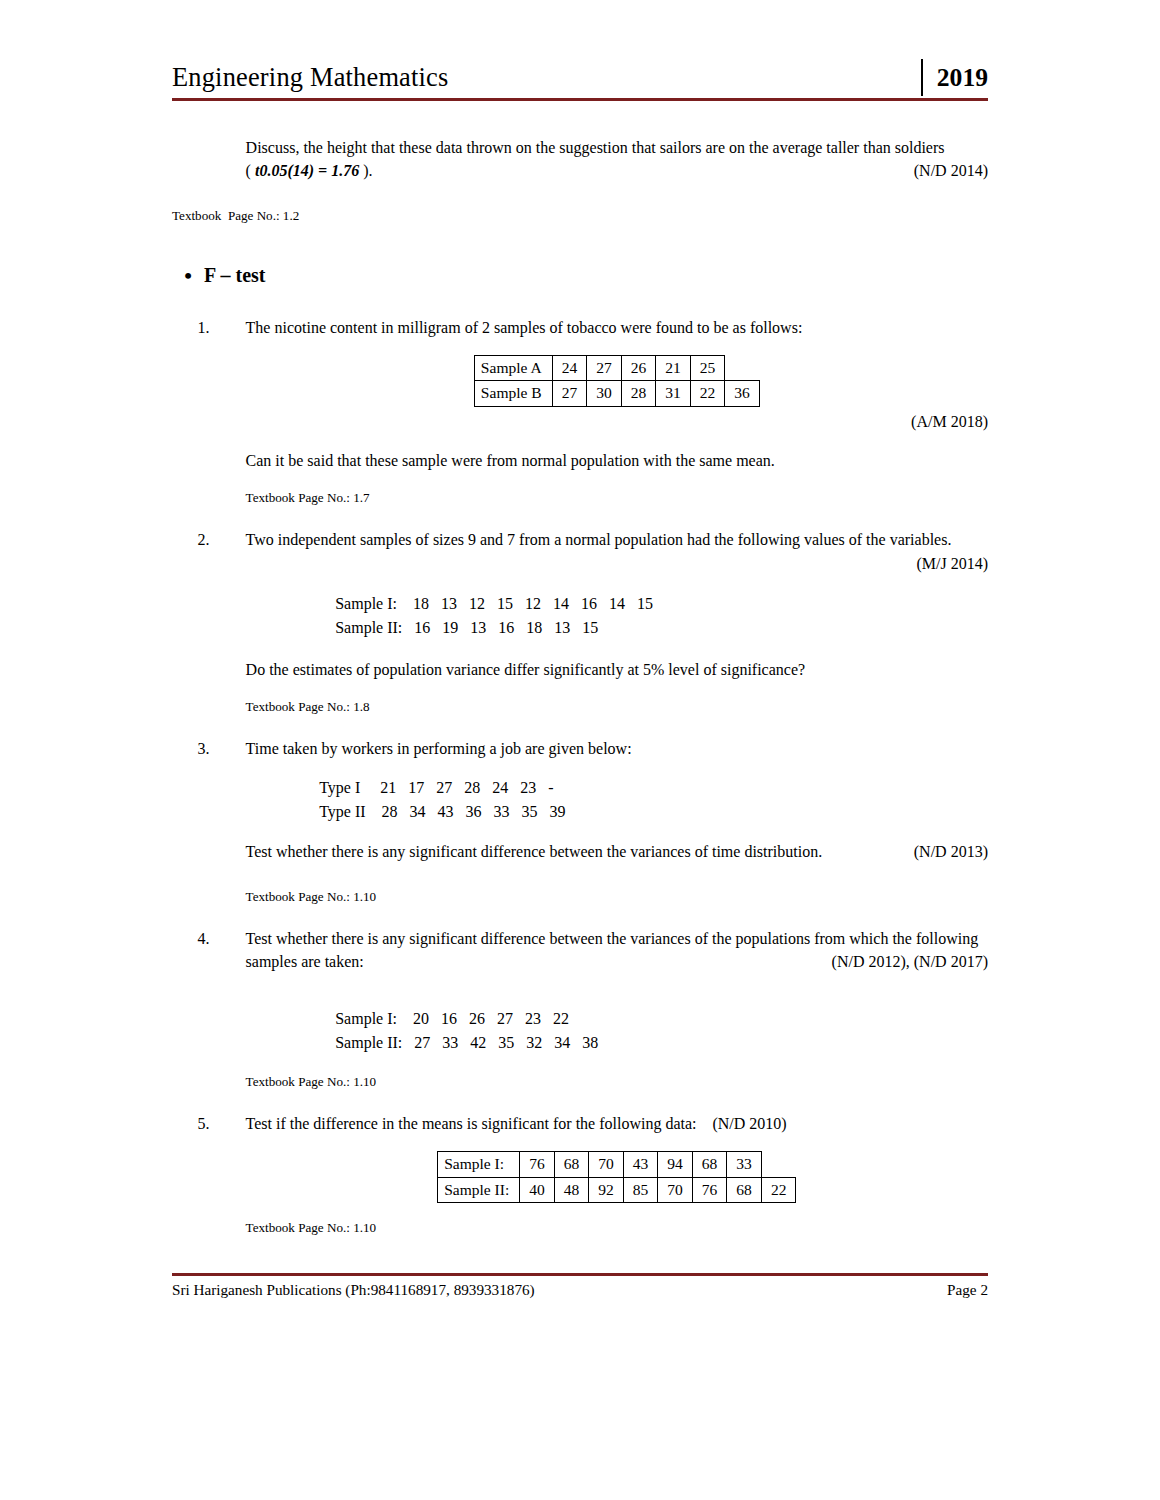Engineering Mathematics
2019
Discuss, the height that these data thrown on the suggestion that sailors are on the average taller than soldiers ( t0.05(14) = 1.76 ). (N/D 2014)
Textbook Page No.: 1.2
F – test
The nicotine content in milligram of 2 samples of tobacco were found to be as follows:
| Sample A | 24 | 27 | 26 | 21 | 25 | |
| Sample B | 27 | 30 | 28 | 31 | 22 | 36 |
(A/M 2018)
Can it be said that these sample were from normal population with the same mean.
Textbook Page No.: 1.7
Two independent samples of sizes 9 and 7 from a normal population had the following values of the variables. (M/J 2014)
Sample I:    18   13   12   15   12   14   16   14   15
Sample II:   16   19   13   16   18   13   15
Do the estimates of population variance differ significantly at 5% level of significance?
Textbook Page No.: 1.8
Time taken by workers in performing a job are given below:
Type I     21   17   27   28   24   23   -
Type II    28   34   43   36   33   35   39
Test whether there is any significant difference between the variances of time distribution. (N/D 2013)
Textbook Page No.: 1.10
Test whether there is any significant difference between the variances of the populations from which the following samples are taken: (N/D 2012), (N/D 2017)
Sample I:    20   16   26   27   23   22
Sample II:   27   33   42   35   32   34   38
Textbook Page No.: 1.10
Test if the difference in the means is significant for the following data: (N/D 2010)
| Sample I: | 76 | 68 | 70 | 43 | 94 | 68 | 33 | |
| Sample II: | 40 | 48 | 92 | 85 | 70 | 76 | 68 | 22 |
Textbook Page No.: 1.10
Sri Hariganesh Publications (Ph:9841168917, 8939331876) Page 2